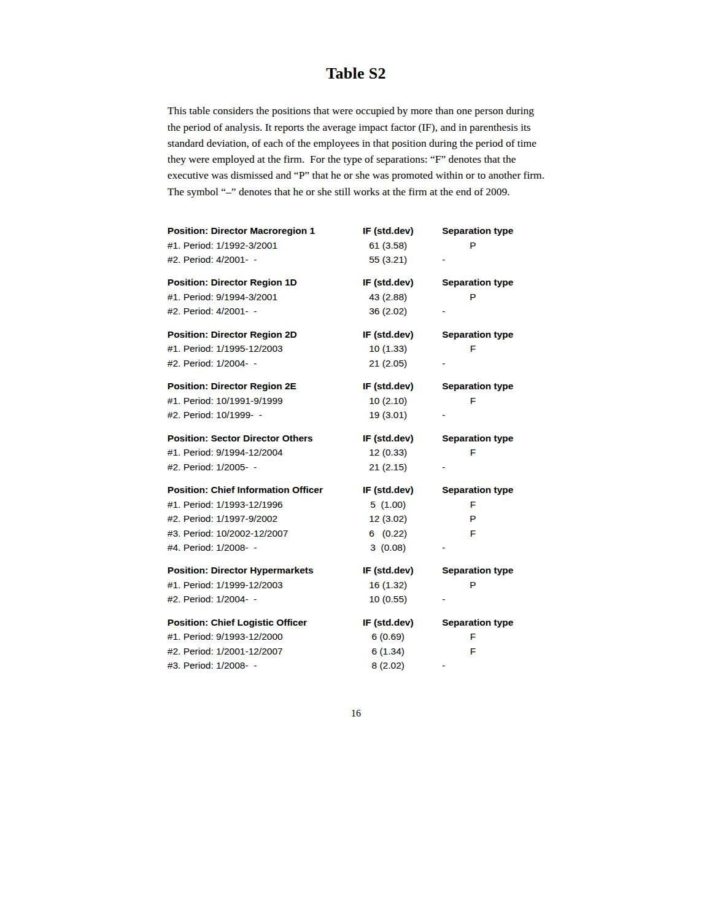Table S2
This table considers the positions that were occupied by more than one person during the period of analysis. It reports the average impact factor (IF), and in parenthesis its standard deviation, of each of the employees in that position during the period of time they were employed at the firm. For the type of separations: “F” denotes that the executive was dismissed and “P” that he or she was promoted within or to another firm. The symbol “–” denotes that he or she still works at the firm at the end of 2009.
| Position: Director Macroregion 1 | IF (std.dev) | Separation type |
| #1. Period: 1/1992-3/2001 | 61 (3.58) | P |
| #2. Period: 4/2001- - | 55 (3.21) | - |
| Position: Director Region 1D | IF (std.dev) | Separation type |
| #1. Period: 9/1994-3/2001 | 43 (2.88) | P |
| #2. Period: 4/2001- - | 36 (2.02) | - |
| Position: Director Region 2D | IF (std.dev) | Separation type |
| #1. Period: 1/1995-12/2003 | 10 (1.33) | F |
| #2. Period: 1/2004- - | 21 (2.05) | - |
| Position: Director Region 2E | IF (std.dev) | Separation type |
| #1. Period: 10/1991-9/1999 | 10 (2.10) | F |
| #2. Period: 10/1999- - | 19 (3.01) | - |
| Position: Sector Director Others | IF (std.dev) | Separation type |
| #1. Period: 9/1994-12/2004 | 12 (0.33) | F |
| #2. Period: 1/2005- - | 21 (2.15) | - |
| Position: Chief Information Officer | IF (std.dev) | Separation type |
| #1. Period: 1/1993-12/1996 | 5 (1.00) | F |
| #2. Period: 1/1997-9/2002 | 12 (3.02) | P |
| #3. Period: 10/2002-12/2007 | 6 (0.22) | F |
| #4. Period: 1/2008- - | 3 (0.08) | - |
| Position: Director Hypermarkets | IF (std.dev) | Separation type |
| #1. Period: 1/1999-12/2003 | 16 (1.32) | P |
| #2. Period: 1/2004- - | 10 (0.55) | - |
| Position: Chief Logistic Officer | IF (std.dev) | Separation type |
| #1. Period: 9/1993-12/2000 | 6 (0.69) | F |
| #2. Period: 1/2001-12/2007 | 6 (1.34) | F |
| #3. Period: 1/2008- - | 8 (2.02) | - |
16